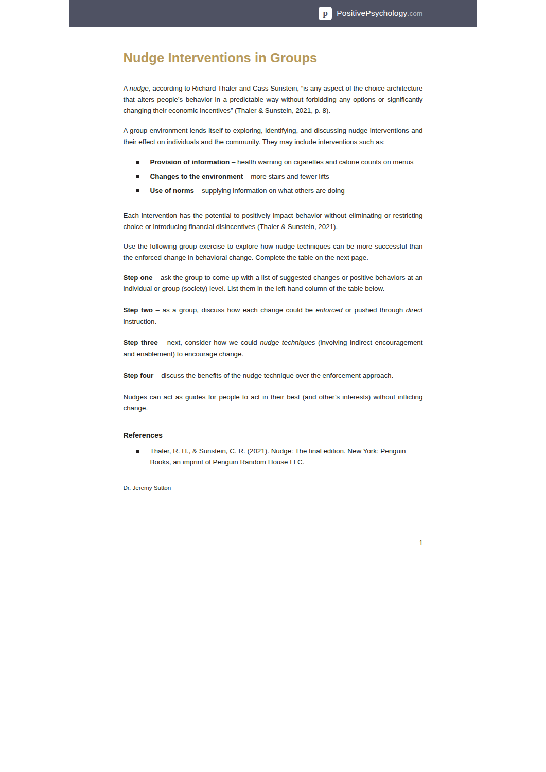p
PositivePsychology.com
Nudge Interventions in Groups
A nudge, according to Richard Thaler and Cass Sunstein, “is any aspect of the choice architecture that alters people’s behavior in a predictable way without forbidding any options or significantly changing their economic incentives” (Thaler & Sunstein, 2021, p. 8).
A group environment lends itself to exploring, identifying, and discussing nudge interventions and their effect on individuals and the community. They may include interventions such as:
Provision of information – health warning on cigarettes and calorie counts on menus
Changes to the environment – more stairs and fewer lifts
Use of norms – supplying information on what others are doing
Each intervention has the potential to positively impact behavior without eliminating or restricting choice or introducing financial disincentives (Thaler & Sunstein, 2021).
Use the following group exercise to explore how nudge techniques can be more successful than the enforced change in behavioral change. Complete the table on the next page.
Step one – ask the group to come up with a list of suggested changes or positive behaviors at an individual or group (society) level. List them in the left-hand column of the table below.
Step two – as a group, discuss how each change could be enforced or pushed through direct instruction.
Step three – next, consider how we could nudge techniques (involving indirect encouragement and enablement) to encourage change.
Step four – discuss the benefits of the nudge technique over the enforcement approach.
Nudges can act as guides for people to act in their best (and other’s interests) without inflicting change.
References
Thaler, R. H., & Sunstein, C. R. (2021). Nudge: The final edition. New York: Penguin Books, an imprint of Penguin Random House LLC.
Dr. Jeremy Sutton
1